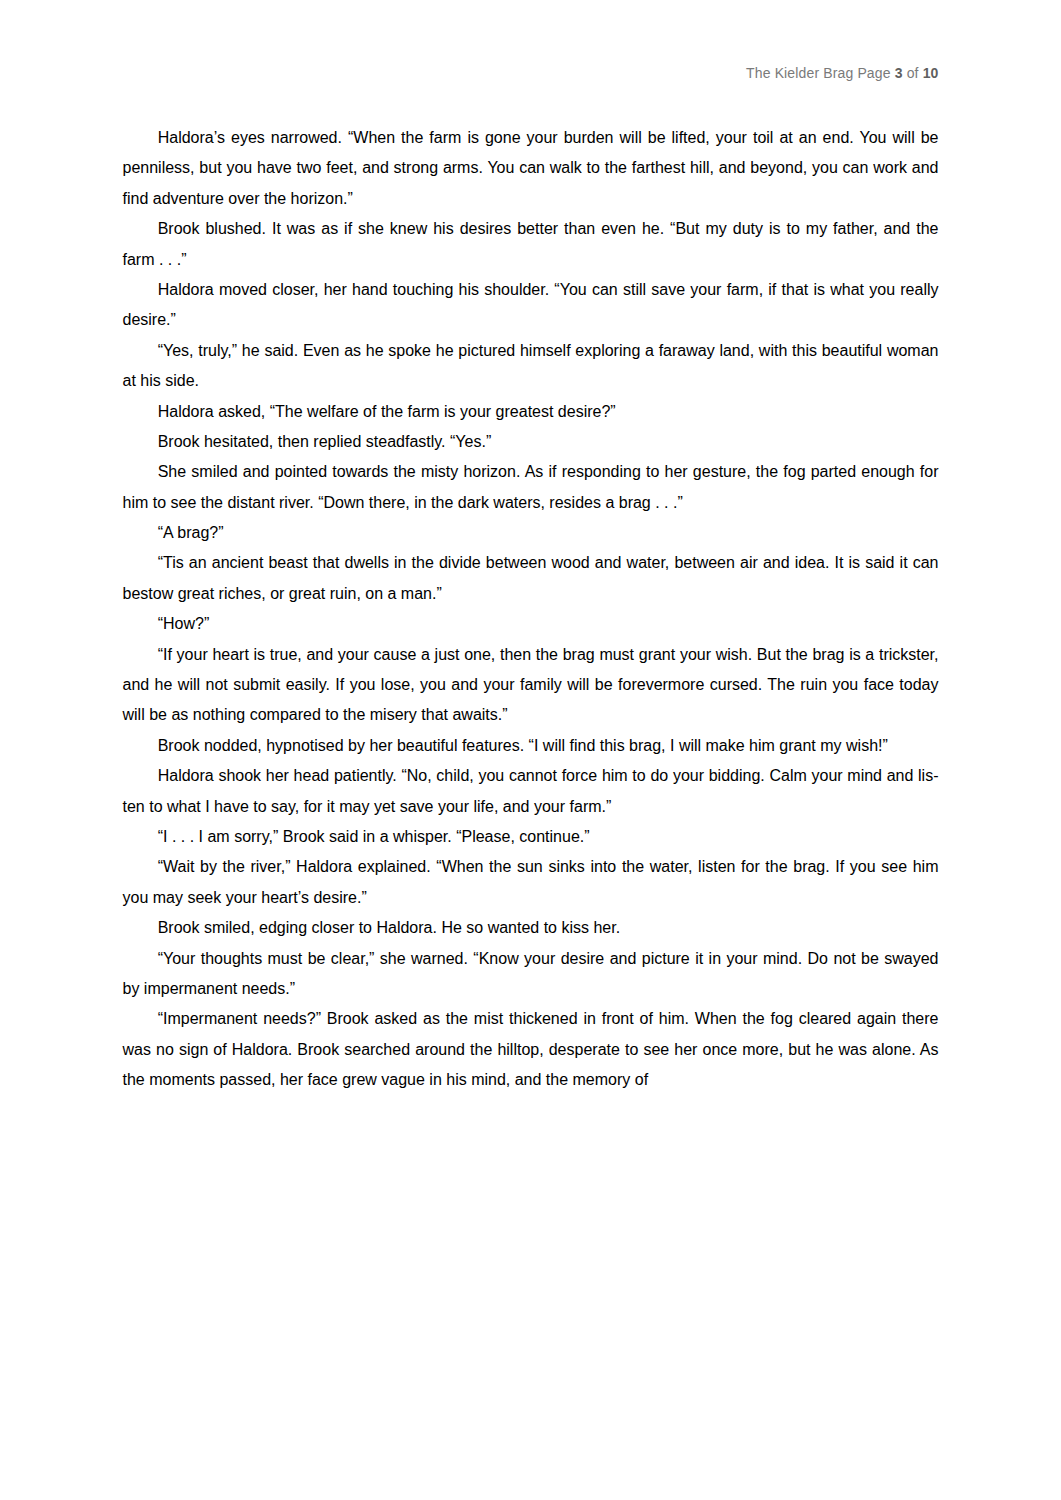The Kielder Brag Page 3 of 10
Haldora’s eyes narrowed. “When the farm is gone your burden will be lifted, your toil at an end. You will be penniless, but you have two feet, and strong arms. You can walk to the farthest hill, and beyond, you can work and find adventure over the horizon.”
Brook blushed. It was as if she knew his desires better than even he. “But my duty is to my father, and the farm . . .”
Haldora moved closer, her hand touching his shoulder. “You can still save your farm, if that is what you really desire.”
“Yes, truly,” he said. Even as he spoke he pictured himself exploring a faraway land, with this beautiful woman at his side.
Haldora asked, “The welfare of the farm is your greatest desire?”
Brook hesitated, then replied steadfastly. “Yes.”
She smiled and pointed towards the misty horizon. As if responding to her gesture, the fog parted enough for him to see the distant river. “Down there, in the dark waters, resides a brag . . .”
“A brag?”
“Tis an ancient beast that dwells in the divide between wood and water, between air and idea. It is said it can bestow great riches, or great ruin, on a man.”
“How?”
“If your heart is true, and your cause a just one, then the brag must grant your wish. But the brag is a trickster, and he will not submit easily. If you lose, you and your family will be forevermore cursed. The ruin you face today will be as nothing compared to the misery that awaits.”
Brook nodded, hypnotised by her beautiful features. “I will find this brag, I will make him grant my wish!”
Haldora shook her head patiently. “No, child, you cannot force him to do your bidding. Calm your mind and listen to what I have to say, for it may yet save your life, and your farm.”
“I . . . I am sorry,” Brook said in a whisper. “Please, continue.”
“Wait by the river,” Haldora explained. “When the sun sinks into the water, listen for the brag. If you see him you may seek your heart’s desire.”
Brook smiled, edging closer to Haldora. He so wanted to kiss her.
“Your thoughts must be clear,” she warned. “Know your desire and picture it in your mind. Do not be swayed by impermanent needs.”
“Impermanent needs?” Brook asked as the mist thickened in front of him. When the fog cleared again there was no sign of Haldora. Brook searched around the hilltop, desperate to see her once more, but he was alone. As the moments passed, her face grew vague in his mind, and the memory of